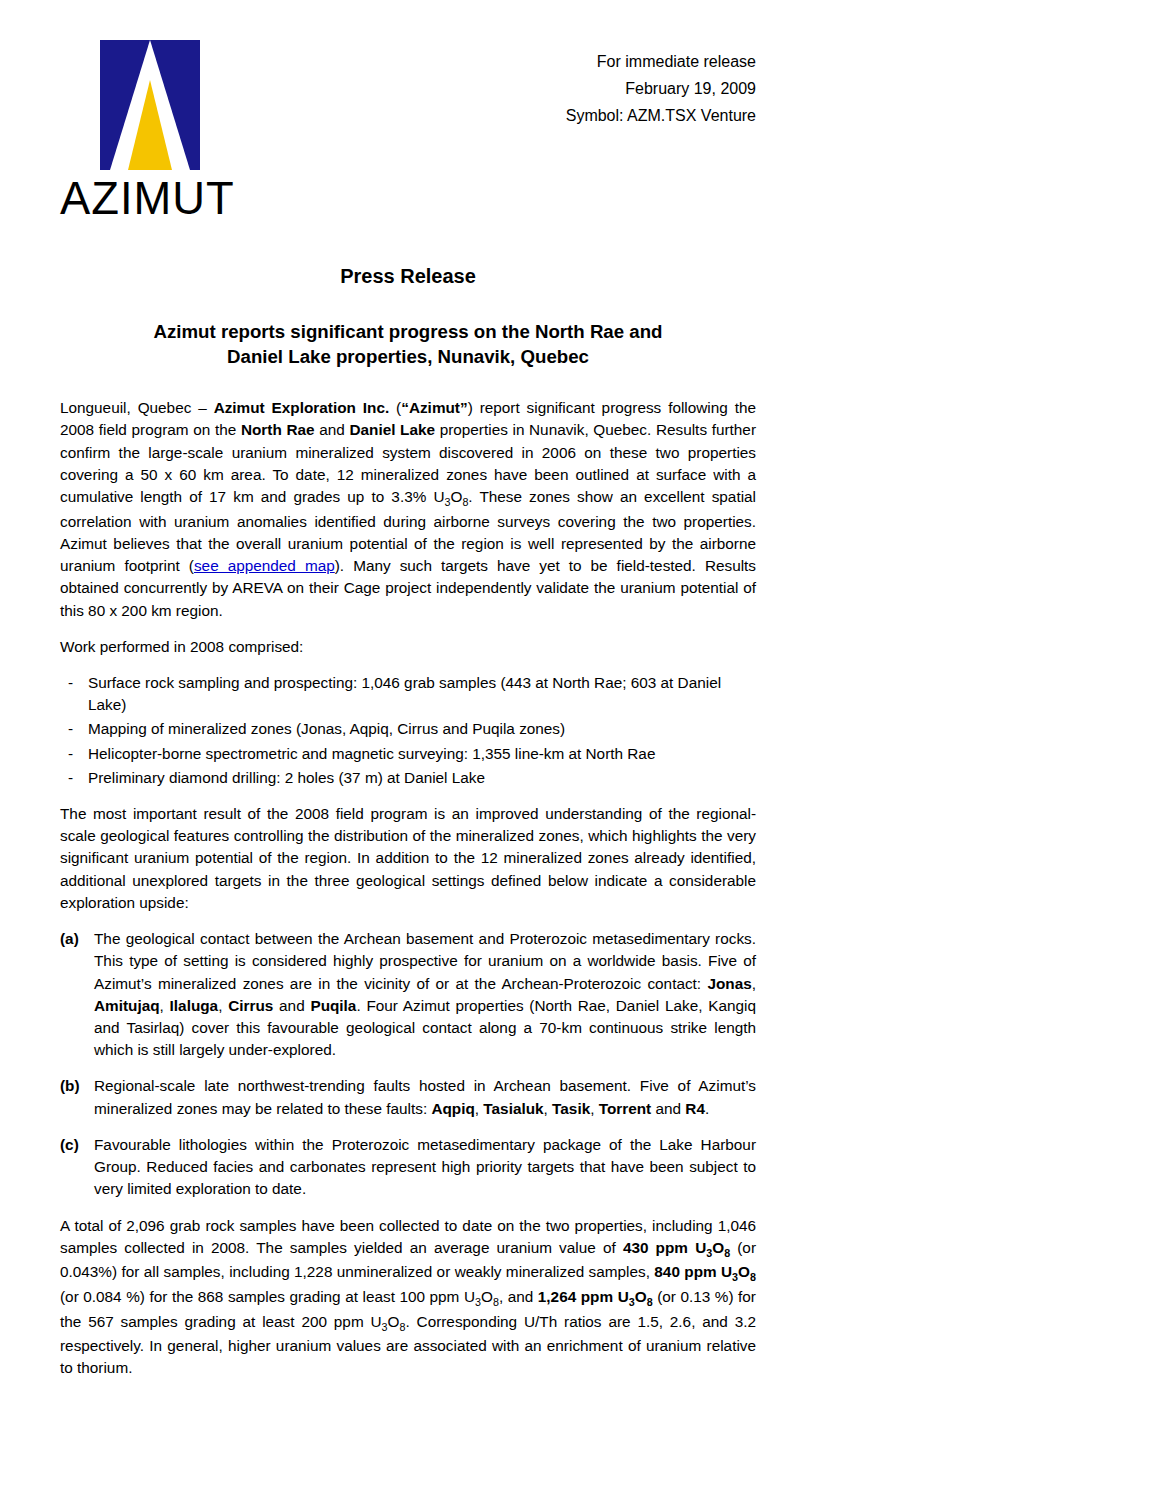AZIMUT
For immediate release
February 19, 2009
Symbol: AZM.TSX Venture
Press Release
Azimut reports significant progress on the North Rae and
Daniel Lake properties, Nunavik, Quebec
Longueuil, Quebec – Azimut Exploration Inc. (“Azimut”) report significant progress following the 2008 field program on the North Rae and Daniel Lake properties in Nunavik, Quebec. Results further confirm the large-scale uranium mineralized system discovered in 2006 on these two properties covering a 50 x 60 km area. To date, 12 mineralized zones have been outlined at surface with a cumulative length of 17 km and grades up to 3.3% U3O8. These zones show an excellent spatial correlation with uranium anomalies identified during airborne surveys covering the two properties. Azimut believes that the overall uranium potential of the region is well represented by the airborne uranium footprint (see appended map). Many such targets have yet to be field-tested. Results obtained concurrently by AREVA on their Cage project independently validate the uranium potential of this 80 x 200 km region.
Work performed in 2008 comprised:
Surface rock sampling and prospecting: 1,046 grab samples (443 at North Rae; 603 at Daniel Lake)
Mapping of mineralized zones (Jonas, Aqpiq, Cirrus and Puqila zones)
Helicopter-borne spectrometric and magnetic surveying: 1,355 line-km at North Rae
Preliminary diamond drilling: 2 holes (37 m) at Daniel Lake
The most important result of the 2008 field program is an improved understanding of the regional-scale geological features controlling the distribution of the mineralized zones, which highlights the very significant uranium potential of the region. In addition to the 12 mineralized zones already identified, additional unexplored targets in the three geological settings defined below indicate a considerable exploration upside:
(a)
The geological contact between the Archean basement and Proterozoic metasedimentary rocks. This type of setting is considered highly prospective for uranium on a worldwide basis. Five of Azimut’s mineralized zones are in the vicinity of or at the Archean-Proterozoic contact: Jonas, Amitujaq, Ilaluga, Cirrus and Puqila. Four Azimut properties (North Rae, Daniel Lake, Kangiq and Tasirlaq) cover this favourable geological contact along a 70-km continuous strike length which is still largely under-explored.
(b)
Regional-scale late northwest-trending faults hosted in Archean basement. Five of Azimut’s mineralized zones may be related to these faults: Aqpiq, Tasialuk, Tasik, Torrent and R4.
(c)
Favourable lithologies within the Proterozoic metasedimentary package of the Lake Harbour Group. Reduced facies and carbonates represent high priority targets that have been subject to very limited exploration to date.
A total of 2,096 grab rock samples have been collected to date on the two properties, including 1,046 samples collected in 2008. The samples yielded an average uranium value of 430 ppm U3O8 (or 0.043%) for all samples, including 1,228 unmineralized or weakly mineralized samples, 840 ppm U3O8 (or 0.084 %) for the 868 samples grading at least 100 ppm U3O8, and 1,264 ppm U3O8 (or 0.13 %) for the 567 samples grading at least 200 ppm U3O8. Corresponding U/Th ratios are 1.5, 2.6, and 3.2 respectively. In general, higher uranium values are associated with an enrichment of uranium relative to thorium.